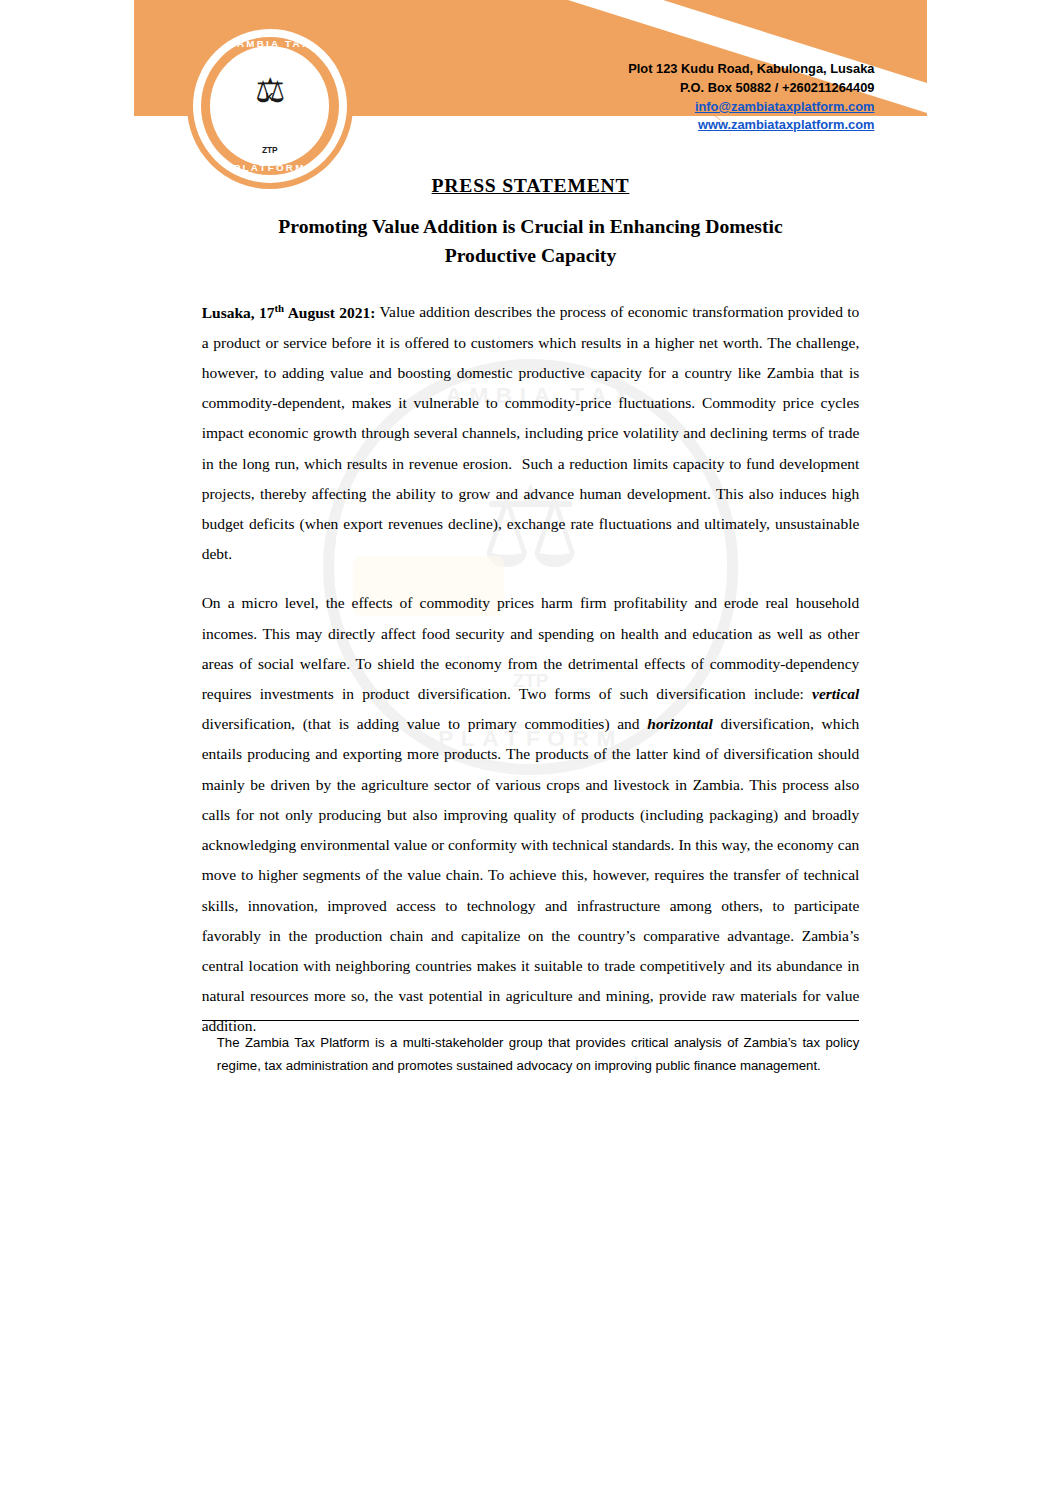ZAMBIA TAX
⚖
K
ZTP
PLATFORM
Plot 123 Kudu Road, Kabulonga, Lusaka
P.O. Box 50882 / +260211264409
info@zambiataxplatform.com
www.zambiataxplatform.com
ZAMBIA TAX
⚖
ZTP
PLATFORM
PRESS STATEMENT
Promoting Value Addition is Crucial in Enhancing Domestic
Productive Capacity
Lusaka, 17th August 2021: Value addition describes the process of economic transformation provided to a product or service before it is offered to customers which results in a higher net worth. The challenge, however, to adding value and boosting domestic productive capacity for a country like Zambia that is commodity-dependent, makes it vulnerable to commodity-price fluctuations. Commodity price cycles impact economic growth through several channels, including price volatility and declining terms of trade in the long run, which results in revenue erosion. Such a reduction limits capacity to fund development projects, thereby affecting the ability to grow and advance human development. This also induces high budget deficits (when export revenues decline), exchange rate fluctuations and ultimately, unsustainable debt.
On a micro level, the effects of commodity prices harm firm profitability and erode real household incomes. This may directly affect food security and spending on health and education as well as other areas of social welfare. To shield the economy from the detrimental effects of commodity-dependency requires investments in product diversification. Two forms of such diversification include: vertical diversification, (that is adding value to primary commodities) and horizontal diversification, which entails producing and exporting more products. The products of the latter kind of diversification should mainly be driven by the agriculture sector of various crops and livestock in Zambia. This process also calls for not only producing but also improving quality of products (including packaging) and broadly acknowledging environmental value or conformity with technical standards. In this way, the economy can move to higher segments of the value chain. To achieve this, however, requires the transfer of technical skills, innovation, improved access to technology and infrastructure among others, to participate favorably in the production chain and capitalize on the country’s comparative advantage. Zambia’s central location with neighboring countries makes it suitable to trade competitively and its abundance in natural resources more so, the vast potential in agriculture and mining, provide raw materials for value addition.
The Zambia Tax Platform is a multi-stakeholder group that provides critical analysis of Zambia’s tax policy regime, tax administration and promotes sustained advocacy on improving public finance management.